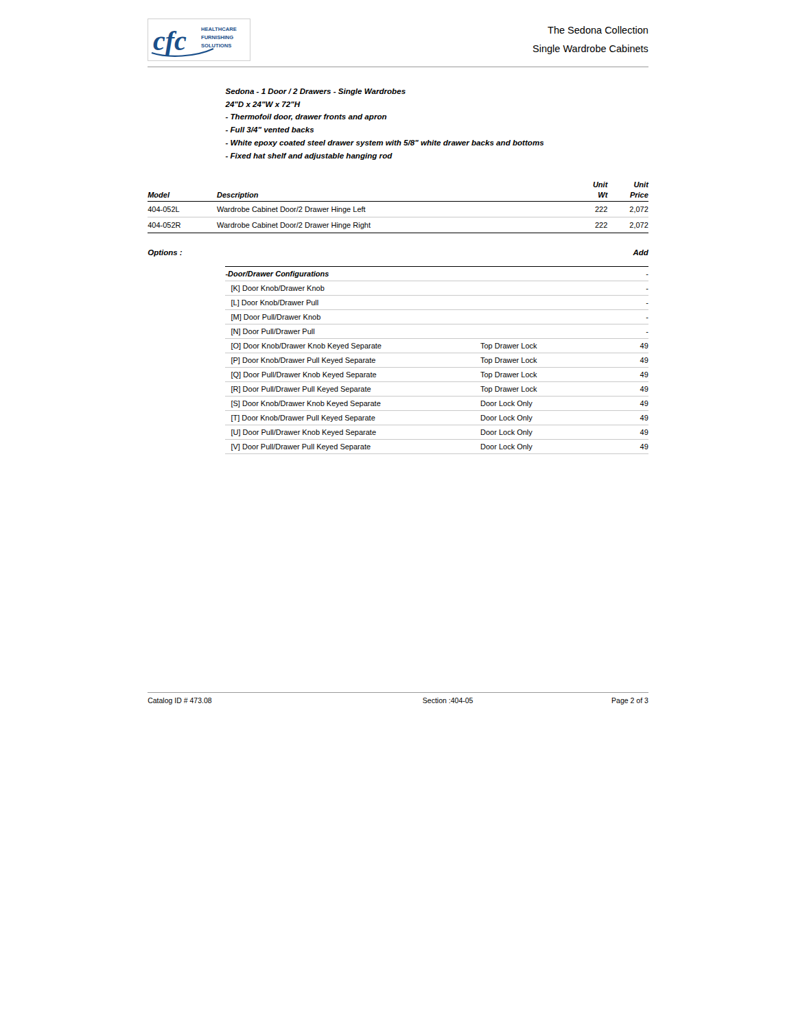cfc HEALTHCARE FURNISHING SOLUTIONS
The Sedona Collection
Single Wardrobe Cabinets
Sedona - 1 Door / 2 Drawers - Single Wardrobes
24"D x 24"W x 72"H
- Thermofoil door, drawer fronts and apron
- Full 3/4" vented backs
- White epoxy coated steel drawer system with 5/8" white drawer backs and bottoms
- Fixed hat shelf and adjustable hanging rod
| | | Unit | Unit |
| --- | --- | --- | --- |
| Model | Description | Wt | Price |
| 404-052L | Wardrobe Cabinet Door/2 Drawer Hinge Left | 222 | 2,072 |
| 404-052R | Wardrobe Cabinet Door/2 Drawer Hinge Right | 222 | 2,072 |
Options : Add
| -Door/Drawer Configurations | | - |
| [K] Door Knob/Drawer Knob | | - |
| [L] Door Knob/Drawer Pull | | - |
| [M] Door Pull/Drawer Knob | | - |
| [N] Door Pull/Drawer Pull | | - |
| [O] Door Knob/Drawer Knob Keyed Separate | Top Drawer Lock | 49 |
| [P] Door Knob/Drawer Pull Keyed Separate | Top Drawer Lock | 49 |
| [Q] Door Pull/Drawer Knob Keyed Separate | Top Drawer Lock | 49 |
| [R] Door Pull/Drawer Pull Keyed Separate | Top Drawer Lock | 49 |
| [S] Door Knob/Drawer Knob Keyed Separate | Door Lock Only | 49 |
| [T] Door Knob/Drawer Pull Keyed Separate | Door Lock Only | 49 |
| [U] Door Pull/Drawer Knob Keyed Separate | Door Lock Only | 49 |
| [V] Door Pull/Drawer Pull Keyed Separate | Door Lock Only | 49 |
Catalog ID # 473.08 Section :404-05 Page 2 of 3